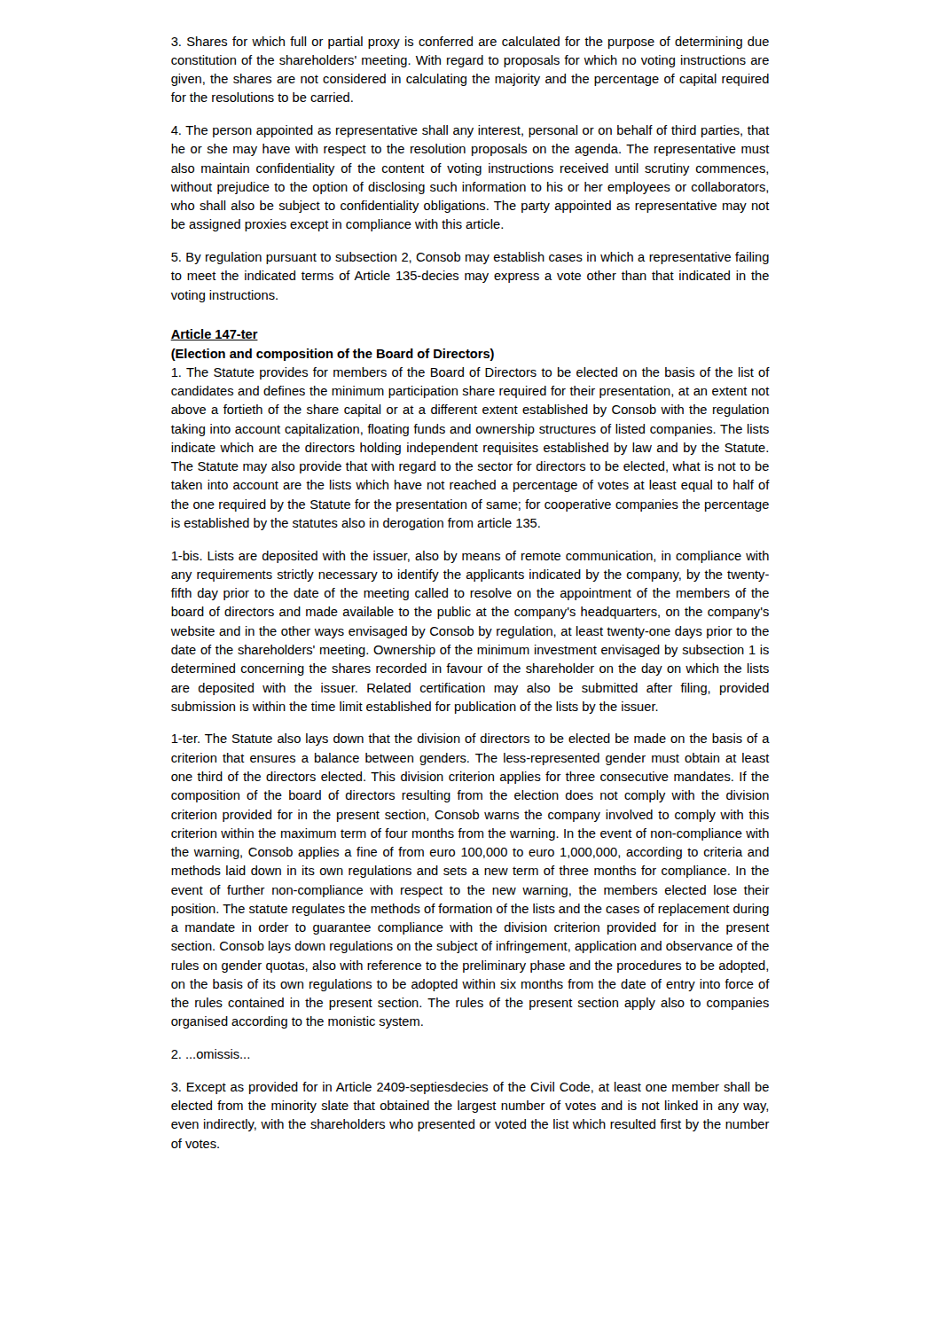3. Shares for which full or partial proxy is conferred are calculated for the purpose of determining due constitution of the shareholders' meeting. With regard to proposals for which no voting instructions are given, the shares are not considered in calculating the majority and the percentage of capital required for the resolutions to be carried.
4. The person appointed as representative shall any interest, personal or on behalf of third parties, that he or she may have with respect to the resolution proposals on the agenda. The representative must also maintain confidentiality of the content of voting instructions received until scrutiny commences, without prejudice to the option of disclosing such information to his or her employees or collaborators, who shall also be subject to confidentiality obligations. The party appointed as representative may not be assigned proxies except in compliance with this article.
5. By regulation pursuant to subsection 2, Consob may establish cases in which a representative failing to meet the indicated terms of Article 135-decies may express a vote other than that indicated in the voting instructions.
Article 147-ter(Election and composition of the Board of Directors)
1. The Statute provides for members of the Board of Directors to be elected on the basis of the list of candidates and defines the minimum participation share required for their presentation, at an extent not above a fortieth of the share capital or at a different extent established by Consob with the regulation taking into account capitalization, floating funds and ownership structures of listed companies. The lists indicate which are the directors holding independent requisites established by law and by the Statute. The Statute may also provide that with regard to the sector for directors to be elected, what is not to be taken into account are the lists which have not reached a percentage of votes at least equal to half of the one required by the Statute for the presentation of same; for cooperative companies the percentage is established by the statutes also in derogation from article 135.
1-bis. Lists are deposited with the issuer, also by means of remote communication, in compliance with any requirements strictly necessary to identify the applicants indicated by the company, by the twenty-fifth day prior to the date of the meeting called to resolve on the appointment of the members of the board of directors and made available to the public at the company's headquarters, on the company's website and in the other ways envisaged by Consob by regulation, at least twenty-one days prior to the date of the shareholders' meeting. Ownership of the minimum investment envisaged by subsection 1 is determined concerning the shares recorded in favour of the shareholder on the day on which the lists are deposited with the issuer. Related certification may also be submitted after filing, provided submission is within the time limit established for publication of the lists by the issuer.
1-ter. The Statute also lays down that the division of directors to be elected be made on the basis of a criterion that ensures a balance between genders. The less-represented gender must obtain at least one third of the directors elected. This division criterion applies for three consecutive mandates. If the composition of the board of directors resulting from the election does not comply with the division criterion provided for in the present section, Consob warns the company involved to comply with this criterion within the maximum term of four months from the warning. In the event of non-compliance with the warning, Consob applies a fine of from euro 100,000 to euro 1,000,000, according to criteria and methods laid down in its own regulations and sets a new term of three months for compliance. In the event of further non-compliance with respect to the new warning, the members elected lose their position. The statute regulates the methods of formation of the lists and the cases of replacement during a mandate in order to guarantee compliance with the division criterion provided for in the present section. Consob lays down regulations on the subject of infringement, application and observance of the rules on gender quotas, also with reference to the preliminary phase and the procedures to be adopted, on the basis of its own regulations to be adopted within six months from the date of entry into force of the rules contained in the present section. The rules of the present section apply also to companies organised according to the monistic system.
2. ...omissis...
3. Except as provided for in Article 2409-septiesdecies of the Civil Code, at least one member shall be elected from the minority slate that obtained the largest number of votes and is not linked in any way, even indirectly, with the shareholders who presented or voted the list which resulted first by the number of votes.